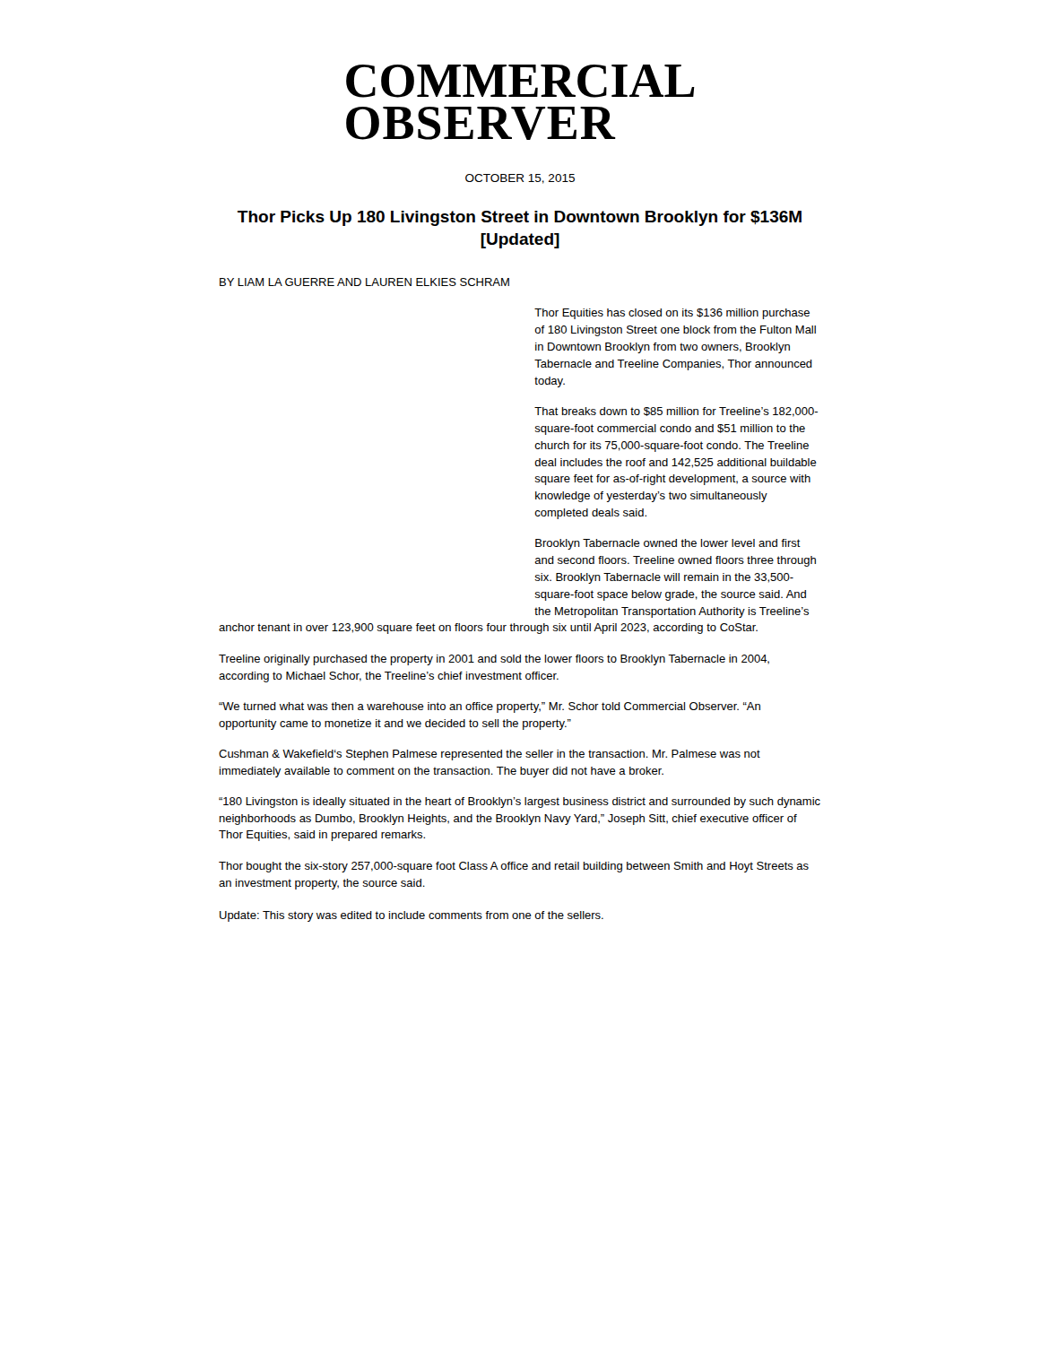Commercial Observer
OCTOBER 15, 2015
Thor Picks Up 180 Livingston Street in Downtown Brooklyn for $136M [Updated]
By Liam La Guerre and Lauren Elkies Schram
Thor Equities has closed on its $136 million purchase of 180 Livingston Street one block from the Fulton Mall in Downtown Brooklyn from two owners, Brooklyn Tabernacle and Treeline Companies, Thor announced today.
That breaks down to $85 million for Treeline’s 182,000-square-foot commercial condo and $51 million to the church for its 75,000-square-foot condo. The Treeline deal includes the roof and 142,525 additional buildable square feet for as-of-right development, a source with knowledge of yesterday’s two simultaneously completed deals said.
Brooklyn Tabernacle owned the lower level and first and second floors. Treeline owned floors three through six. Brooklyn Tabernacle will remain in the 33,500-square-foot space below grade, the source said. And the Metropolitan Transportation Authority is Treeline’s anchor tenant in over 123,900 square feet on floors four through six until April 2023, according to CoStar.
Treeline originally purchased the property in 2001 and sold the lower floors to Brooklyn Tabernacle in 2004, according to Michael Schor, the Treeline’s chief investment officer.
“We turned what was then a warehouse into an office property,” Mr. Schor told Commercial Observer. “An opportunity came to monetize it and we decided to sell the property.”
Cushman & Wakefield‘s Stephen Palmese represented the seller in the transaction. Mr. Palmese was not immediately available to comment on the transaction. The buyer did not have a broker.
“180 Livingston is ideally situated in the heart of Brooklyn’s largest business district and surrounded by such dynamic neighborhoods as Dumbo, Brooklyn Heights, and the Brooklyn Navy Yard,” Joseph Sitt, chief executive officer of Thor Equities, said in prepared remarks.
Thor bought the six-story 257,000-square foot Class A office and retail building between Smith and Hoyt Streets as an investment property, the source said.
Update: This story was edited to include comments from one of the sellers.